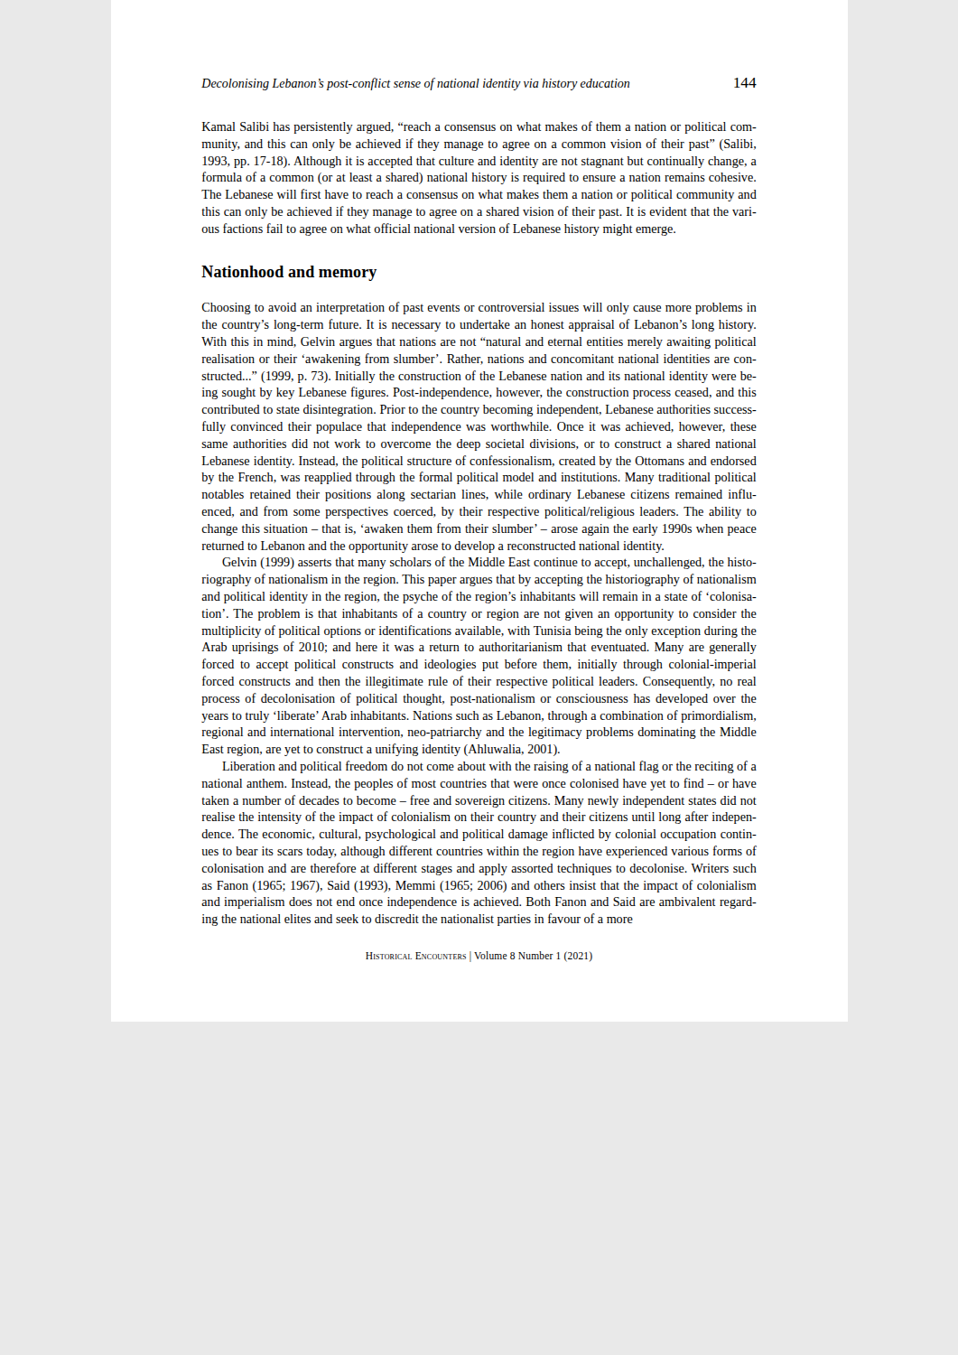Decolonising Lebanon’s post-conflict sense of national identity via history education
144
Kamal Salibi has persistently argued, “reach a consensus on what makes of them a nation or political community, and this can only be achieved if they manage to agree on a common vision of their past” (Salibi, 1993, pp. 17-18). Although it is accepted that culture and identity are not stagnant but continually change, a formula of a common (or at least a shared) national history is required to ensure a nation remains cohesive. The Lebanese will first have to reach a consensus on what makes them a nation or political community and this can only be achieved if they manage to agree on a shared vision of their past. It is evident that the various factions fail to agree on what official national version of Lebanese history might emerge.
Nationhood and memory
Choosing to avoid an interpretation of past events or controversial issues will only cause more problems in the country’s long-term future. It is necessary to undertake an honest appraisal of Lebanon’s long history. With this in mind, Gelvin argues that nations are not “natural and eternal entities merely awaiting political realisation or their ‘awakening from slumber’. Rather, nations and concomitant national identities are constructed...” (1999, p. 73). Initially the construction of the Lebanese nation and its national identity were being sought by key Lebanese figures. Post-independence, however, the construction process ceased, and this contributed to state disintegration. Prior to the country becoming independent, Lebanese authorities successfully convinced their populace that independence was worthwhile. Once it was achieved, however, these same authorities did not work to overcome the deep societal divisions, or to construct a shared national Lebanese identity. Instead, the political structure of confessionalism, created by the Ottomans and endorsed by the French, was reapplied through the formal political model and institutions. Many traditional political notables retained their positions along sectarian lines, while ordinary Lebanese citizens remained influenced, and from some perspectives coerced, by their respective political/religious leaders. The ability to change this situation – that is, ‘awaken them from their slumber’ – arose again the early 1990s when peace returned to Lebanon and the opportunity arose to develop a reconstructed national identity.
Gelvin (1999) asserts that many scholars of the Middle East continue to accept, unchallenged, the historiography of nationalism in the region. This paper argues that by accepting the historiography of nationalism and political identity in the region, the psyche of the region’s inhabitants will remain in a state of ‘colonisation’. The problem is that inhabitants of a country or region are not given an opportunity to consider the multiplicity of political options or identifications available, with Tunisia being the only exception during the Arab uprisings of 2010; and here it was a return to authoritarianism that eventuated. Many are generally forced to accept political constructs and ideologies put before them, initially through colonial-imperial forced constructs and then the illegitimate rule of their respective political leaders. Consequently, no real process of decolonisation of political thought, post-nationalism or consciousness has developed over the years to truly ‘liberate’ Arab inhabitants. Nations such as Lebanon, through a combination of primordialism, regional and international intervention, neo-patriarchy and the legitimacy problems dominating the Middle East region, are yet to construct a unifying identity (Ahluwalia, 2001).
Liberation and political freedom do not come about with the raising of a national flag or the reciting of a national anthem. Instead, the peoples of most countries that were once colonised have yet to find – or have taken a number of decades to become – free and sovereign citizens. Many newly independent states did not realise the intensity of the impact of colonialism on their country and their citizens until long after independence. The economic, cultural, psychological and political damage inflicted by colonial occupation continues to bear its scars today, although different countries within the region have experienced various forms of colonisation and are therefore at different stages and apply assorted techniques to decolonise. Writers such as Fanon (1965; 1967), Said (1993), Memmi (1965; 2006) and others insist that the impact of colonialism and imperialism does not end once independence is achieved. Both Fanon and Said are ambivalent regarding the national elites and seek to discredit the nationalist parties in favour of a more
Historical Encounters | Volume 8 Number 1 (2021)